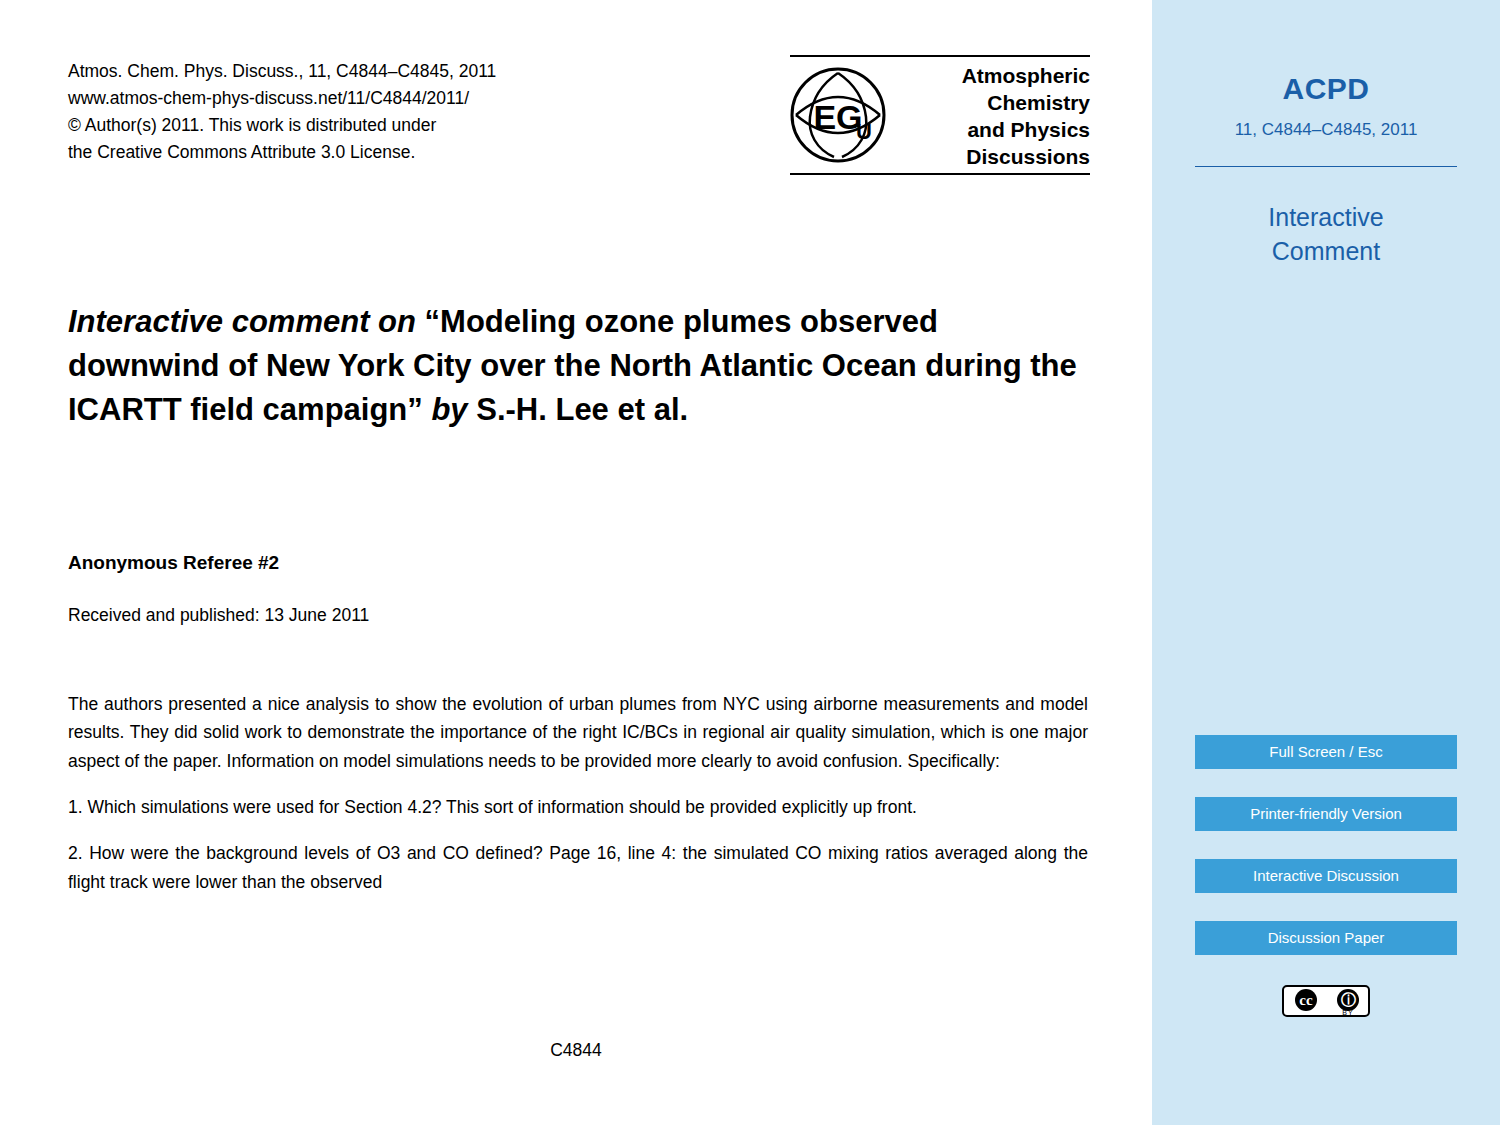Atmos. Chem. Phys. Discuss., 11, C4844–C4845, 2011
www.atmos-chem-phys-discuss.net/11/C4844/2011/
© Author(s) 2011. This work is distributed under
the Creative Commons Attribute 3.0 License.
EG U
Atmospheric
Chemistry
and Physics
Discussions
Interactive comment on “Modeling ozone plumes observed downwind of New York City over the North Atlantic Ocean during the ICARTT field campaign” by S.-H. Lee et al.
Anonymous Referee #2
Received and published: 13 June 2011
The authors presented a nice analysis to show the evolution of urban plumes from NYC using airborne measurements and model results. They did solid work to demonstrate the importance of the right IC/BCs in regional air quality simulation, which is one major aspect of the paper. Information on model simulations needs to be provided more clearly to avoid confusion. Specifically:
1. Which simulations were used for Section 4.2? This sort of information should be provided explicitly up front.
2. How were the background levels of O3 and CO defined? Page 16, line 4: the simulated CO mixing ratios averaged along the flight track were lower than the observed
C4844
ACPD
11, C4844–C4845, 2011
Interactive
Comment
Full Screen / Esc Printer-friendly Version Interactive Discussion Discussion Paper
cc
ⓘ
BY